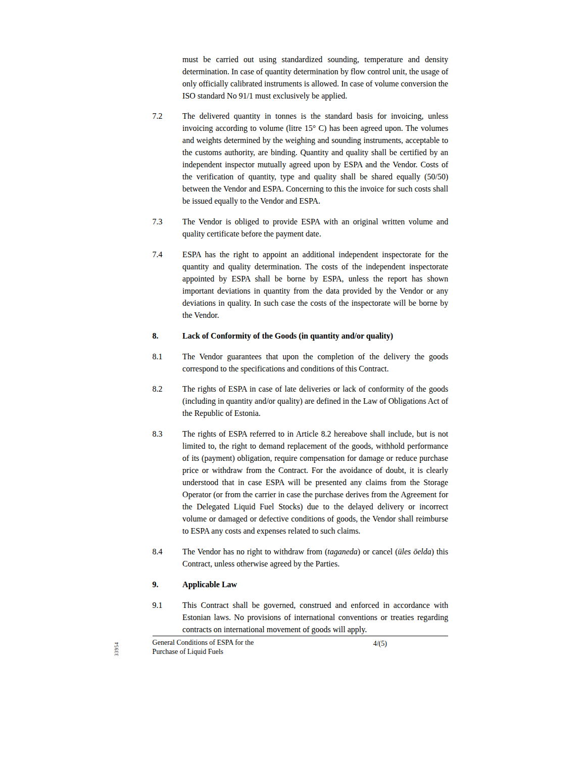must be carried out using standardized sounding, temperature and density determination. In case of quantity determination by flow control unit, the usage of only officially calibrated instruments is allowed. In case of volume conversion the ISO standard No 91/1 must exclusively be applied.
7.2
The delivered quantity in tonnes is the standard basis for invoicing, unless invoicing according to volume (litre 15° C) has been agreed upon. The volumes and weights determined by the weighing and sounding instruments, acceptable to the customs authority, are binding. Quantity and quality shall be certified by an independent inspector mutually agreed upon by ESPA and the Vendor. Costs of the verification of quantity, type and quality shall be shared equally (50/50) between the Vendor and ESPA. Concerning to this the invoice for such costs shall be issued equally to the Vendor and ESPA.
7.3
The Vendor is obliged to provide ESPA with an original written volume and quality certificate before the payment date.
7.4
ESPA has the right to appoint an additional independent inspectorate for the quantity and quality determination. The costs of the independent inspectorate appointed by ESPA shall be borne by ESPA, unless the report has shown important deviations in quantity from the data provided by the Vendor or any deviations in quality. In such case the costs of the inspectorate will be borne by the Vendor.
8.
Lack of Conformity of the Goods (in quantity and/or quality)
8.1
The Vendor guarantees that upon the completion of the delivery the goods correspond to the specifications and conditions of this Contract.
8.2
The rights of ESPA in case of late deliveries or lack of conformity of the goods (including in quantity and/or quality) are defined in the Law of Obligations Act of the Republic of Estonia.
8.3
The rights of ESPA referred to in Article 8.2 hereabove shall include, but is not limited to, the right to demand replacement of the goods, withhold performance of its (payment) obligation, require compensation for damage or reduce purchase price or withdraw from the Contract. For the avoidance of doubt, it is clearly understood that in case ESPA will be presented any claims from the Storage Operator (or from the carrier in case the purchase derives from the Agreement for the Delegated Liquid Fuel Stocks) due to the delayed delivery or incorrect volume or damaged or defective conditions of goods, the Vendor shall reimburse to ESPA any costs and expenses related to such claims.
8.4
The Vendor has no right to withdraw from (taganeda) or cancel (üles öelda) this Contract, unless otherwise agreed by the Parties.
9.
Applicable Law
9.1
This Contract shall be governed, construed and enforced in accordance with Estonian laws. No provisions of international conventions or treaties regarding contracts on international movement of goods will apply.
General Conditions of ESPA for the
Purchase of Liquid Fuels
4/(5)
33954